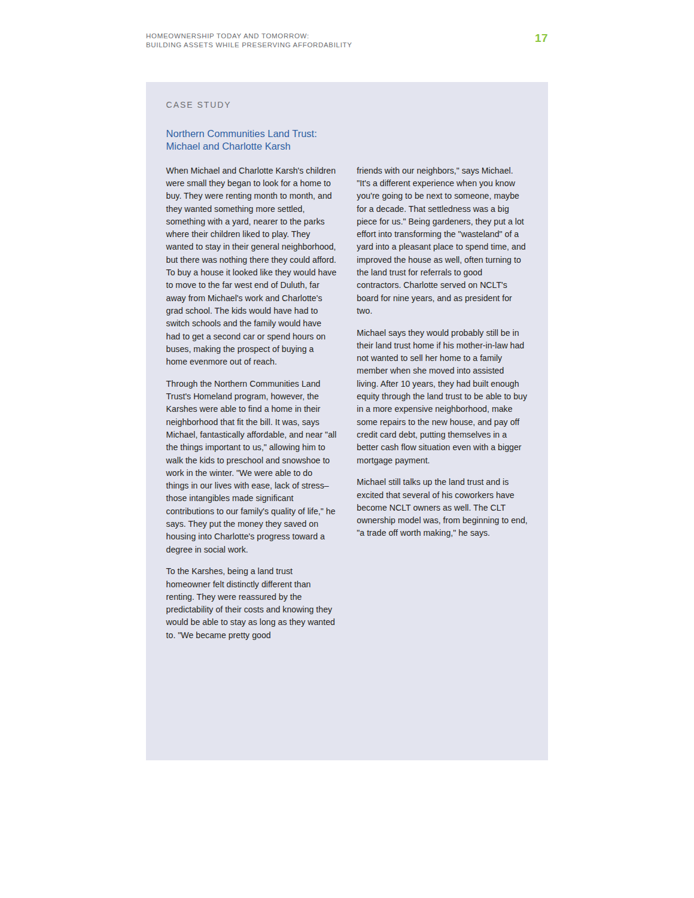Homeownership Today and Tomorrow:
Building Assets While Preserving Affordability
17
Case Study
Northern Communities Land Trust:
Michael and Charlotte Karsh
When Michael and Charlotte Karsh's children were small they began to look for a home to buy. They were renting month to month, and they wanted something more settled, something with a yard, nearer to the parks where their children liked to play. They wanted to stay in their general neighborhood, but there was nothing there they could afford. To buy a house it looked like they would have to move to the far west end of Duluth, far away from Michael's work and Charlotte's grad school. The kids would have had to switch schools and the family would have had to get a second car or spend hours on buses, making the prospect of buying a home evenmore out of reach.
Through the Northern Communities Land Trust's Homeland program, however, the Karshes were able to find a home in their neighborhood that fit the bill. It was, says Michael, fantastically affordable, and near "all the things important to us," allowing him to walk the kids to preschool and snowshoe to work in the winter. "We were able to do things in our lives with ease, lack of stress–those intangibles made significant contributions to our family's quality of life," he says. They put the money they saved on housing into Charlotte's progress toward a degree in social work.
To the Karshes, being a land trust homeowner felt distinctly different than renting. They were reassured by the predictability of their costs and knowing they would be able to stay as long as they wanted to. "We became pretty good
friends with our neighbors," says Michael. "It's a different experience when you know you're going to be next to someone, maybe for a decade. That settledness was a big piece for us." Being gardeners, they put a lot effort into transforming the "wasteland" of a yard into a pleasant place to spend time, and improved the house as well, often turning to the land trust for referrals to good contractors. Charlotte served on NCLT's board for nine years, and as president for two.
Michael says they would probably still be in their land trust home if his mother-in-law had not wanted to sell her home to a family member when she moved into assisted living. After 10 years, they had built enough equity through the land trust to be able to buy in a more expensive neighborhood, make some repairs to the new house, and pay off credit card debt, putting themselves in a better cash flow situation even with a bigger mortgage payment.
Michael still talks up the land trust and is excited that several of his coworkers have become NCLT owners as well. The CLT ownership model was, from beginning to end, "a trade off worth making," he says.